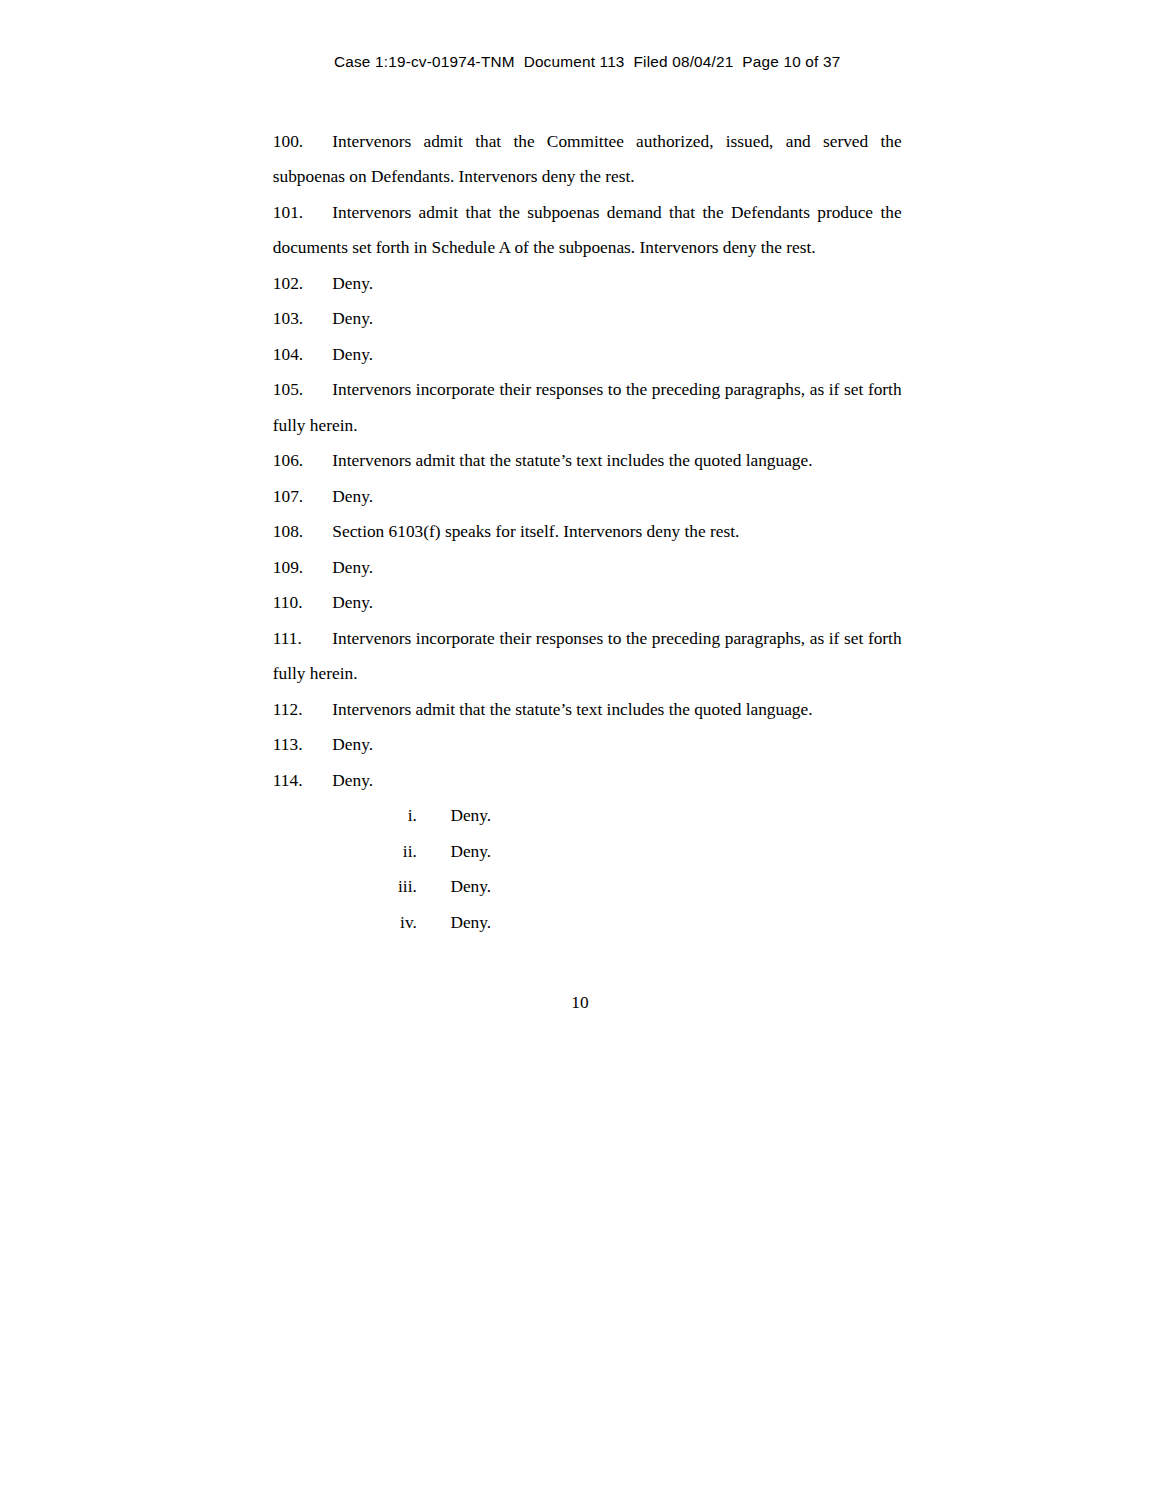Case 1:19-cv-01974-TNM Document 113 Filed 08/04/21 Page 10 of 37
100. Intervenors admit that the Committee authorized, issued, and served the subpoenas on Defendants. Intervenors deny the rest.
101. Intervenors admit that the subpoenas demand that the Defendants produce the documents set forth in Schedule A of the subpoenas. Intervenors deny the rest.
102. Deny.
103. Deny.
104. Deny.
105. Intervenors incorporate their responses to the preceding paragraphs, as if set forth fully herein.
106. Intervenors admit that the statute’s text includes the quoted language.
107. Deny.
108. Section 6103(f) speaks for itself. Intervenors deny the rest.
109. Deny.
110. Deny.
111. Intervenors incorporate their responses to the preceding paragraphs, as if set forth fully herein.
112. Intervenors admit that the statute’s text includes the quoted language.
113. Deny.
114. Deny.
i. Deny.
ii. Deny.
iii. Deny.
iv. Deny.
10